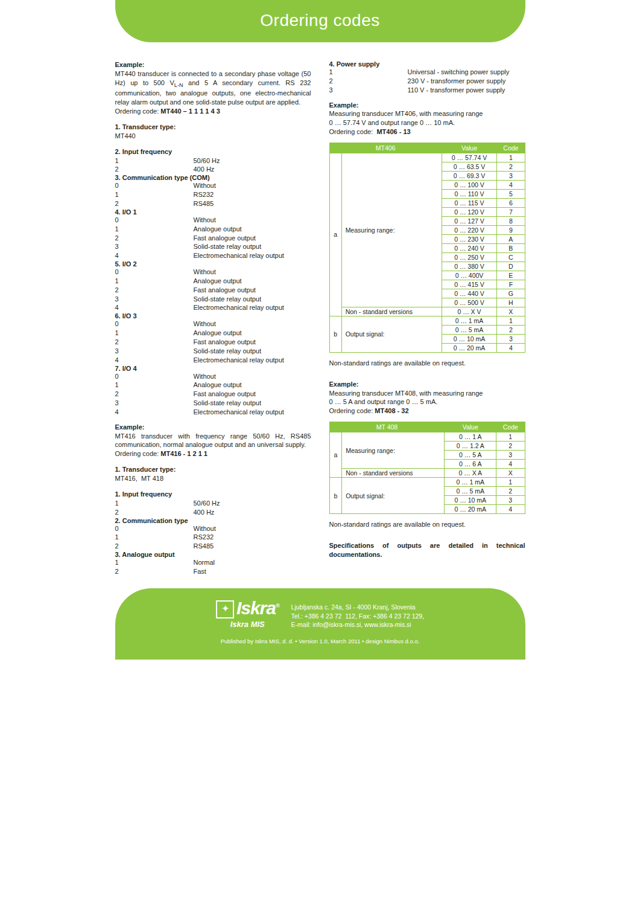Ordering codes
Example:
MT440 transducer is connected to a secondary phase voltage (50 Hz) up to 500 VL-N and 5 A secondary current. RS 232 communication, two analogue outputs, one electro-mechanical relay alarm output and one solid-state pulse output are applied.
Ordering code: MT440 – 1 1 1 1 4 3
1. Transducer type:
MT440
2. Input frequency
150/60 Hz
2400 Hz
3. Communication type (COM)
0 Without
1 RS232
2 RS485
4. I/O 1
0 Without
1 Analogue output
2 Fast analogue output
3 Solid-state relay output
4 Electromechanical relay output
5. I/O 2
0 Without
1 Analogue output
2 Fast analogue output
3 Solid-state relay output
4 Electromechanical relay output
6. I/O 3
0 Without
1 Analogue output
2 Fast analogue output
3 Solid-state relay output
4 Electromechanical relay output
7. I/O 4
0 Without
1 Analogue output
2 Fast analogue output
3 Solid-state relay output
4 Electromechanical relay output
Example:
MT416 transducer with frequency range 50/60 Hz, RS485 communication, normal analogue output and an universal supply.
Ordering code: MT416 - 1 2 1 1
1. Transducer type:
MT416, MT 418
1. Input frequency
150/60 Hz
2400 Hz
2. Communication type
0 Without
1 RS232
2 RS485
3. Analogue output
1 Normal
2 Fast
4. Power supply
1 Universal - switching power supply
2230 V - transformer power supply
3110 V - transformer power supply
Example:
Measuring transducer MT406, with measuring range
0 … 57.74 V and output range 0 … 10 mA.
Ordering code: MT406 - 13
| MT406 | Value | Code |
| --- | --- | --- |
| a | Measuring range: | 0 … 57.74 V | 1 |
| 0 … 63.5 V | 2 |
| 0 … 69.3 V | 3 |
| 0 … 100 V | 4 |
| 0 … 110 V | 5 |
| 0 … 115 V | 6 |
| 0 … 120 V | 7 |
| 0 … 127 V | 8 |
| 0 … 220 V | 9 |
| 0 … 230 V | A |
| 0 … 240 V | B |
| 0 … 250 V | C |
| 0 … 380 V | D |
| 0 … 400V | E |
| 0 … 415 V | F |
| 0 … 440 V | G |
| 0 … 500 V | H |
| Non - standard versions | 0 … X V | X |
| b | Output signal: | 0 … 1 mA | 1 |
| 0 … 5 mA | 2 |
| 0 … 10 mA | 3 |
| 0 … 20 mA | 4 |
Non-standard ratings are available on request.
Example:
Measuring transducer MT408, with measuring range
0 … 5 A and output range 0 … 5 mA.
Ordering code: MT408 - 32
| MT 408 | Value | Code |
| --- | --- | --- |
| a | Measuring range: | 0 … 1 A | 1 |
| 0 … 1.2 A | 2 |
| 0 … 5 A | 3 |
| 0 … 6 A | 4 |
| Non - standard versions | 0 … X A | X |
| b | Output signal: | 0 … 1 mA | 1 |
| 0 … 5 mA | 2 |
| 0 … 10 mA | 3 |
| 0 … 20 mA | 4 |
Non-standard ratings are available on request.
Specifications of outputs are detailed in technical documentations.
✦Iskra®
Iskra MIS
Ljubljanska c. 24a, SI - 4000 Kranj, Slovenia
Tel.: +386 4 23 72 112, Fax: +386 4 23 72 129,
E-mail: info@iskra-mis.si, www.iskra-mis.si
Published by Iskra MIS, d. d. • Version 1.0, March 2011 • design Nimbus d.o.o.